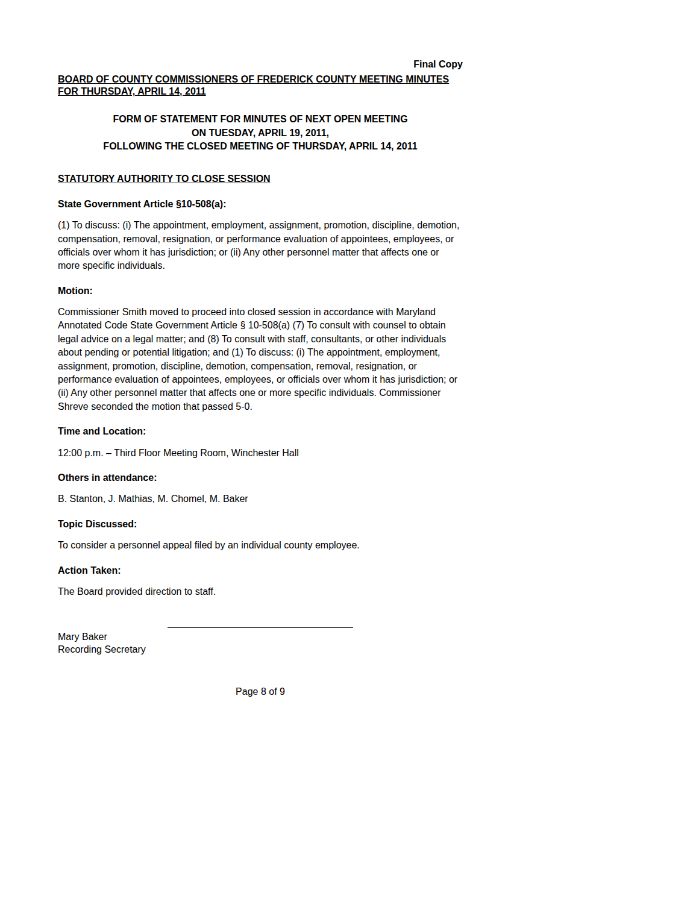Final Copy
BOARD OF COUNTY COMMISSIONERS OF FREDERICK COUNTY MEETING MINUTES FOR THURSDAY, APRIL 14, 2011
FORM OF STATEMENT FOR MINUTES OF NEXT OPEN MEETING
ON TUESDAY, APRIL 19, 2011,
FOLLOWING THE CLOSED MEETING OF THURSDAY, APRIL 14, 2011
STATUTORY AUTHORITY TO CLOSE SESSION
State Government Article §10-508(a):
(1) To discuss: (i) The appointment, employment, assignment, promotion, discipline, demotion, compensation, removal, resignation, or performance evaluation of appointees, employees, or officials over whom it has jurisdiction; or (ii) Any other personnel matter that affects one or more specific individuals.
Motion:
Commissioner Smith moved to proceed into closed session in accordance with Maryland Annotated Code State Government Article § 10-508(a) (7) To consult with counsel to obtain legal advice on a legal matter; and (8) To consult with staff, consultants, or other individuals about pending or potential litigation; and (1) To discuss: (i) The appointment, employment, assignment, promotion, discipline, demotion, compensation, removal, resignation, or performance evaluation of appointees, employees, or officials over whom it has jurisdiction; or (ii) Any other personnel matter that affects one or more specific individuals. Commissioner Shreve seconded the motion that passed 5-0.
Time and Location:
12:00 p.m. – Third Floor Meeting Room, Winchester Hall
Others in attendance:
B. Stanton, J. Mathias, M. Chomel, M. Baker
Topic Discussed:
To consider a personnel appeal filed by an individual county employee.
Action Taken:
The Board provided direction to staff.
Mary Baker
Recording Secretary
Page 8 of 9